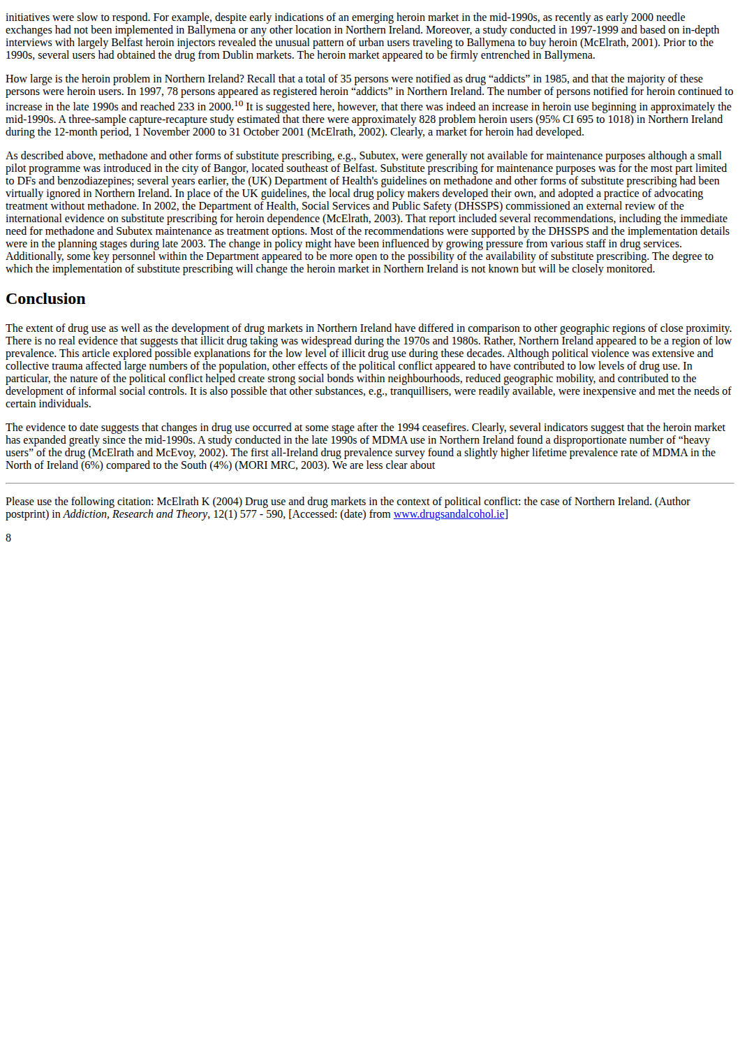initiatives were slow to respond. For example, despite early indications of an emerging heroin market in the mid-1990s, as recently as early 2000 needle exchanges had not been implemented in Ballymena or any other location in Northern Ireland. Moreover, a study conducted in 1997-1999 and based on in-depth interviews with largely Belfast heroin injectors revealed the unusual pattern of urban users traveling to Ballymena to buy heroin (McElrath, 2001). Prior to the 1990s, several users had obtained the drug from Dublin markets. The heroin market appeared to be firmly entrenched in Ballymena.
How large is the heroin problem in Northern Ireland? Recall that a total of 35 persons were notified as drug “addicts” in 1985, and that the majority of these persons were heroin users. In 1997, 78 persons appeared as registered heroin “addicts” in Northern Ireland. The number of persons notified for heroin continued to increase in the late 1990s and reached 233 in 2000.10 It is suggested here, however, that there was indeed an increase in heroin use beginning in approximately the mid-1990s. A three-sample capture-recapture study estimated that there were approximately 828 problem heroin users (95% CI 695 to 1018) in Northern Ireland during the 12-month period, 1 November 2000 to 31 October 2001 (McElrath, 2002). Clearly, a market for heroin had developed.
As described above, methadone and other forms of substitute prescribing, e.g., Subutex, were generally not available for maintenance purposes although a small pilot programme was introduced in the city of Bangor, located southeast of Belfast. Substitute prescribing for maintenance purposes was for the most part limited to DFs and benzodiazepines; several years earlier, the (UK) Department of Health's guidelines on methadone and other forms of substitute prescribing had been virtually ignored in Northern Ireland. In place of the UK guidelines, the local drug policy makers developed their own, and adopted a practice of advocating treatment without methadone. In 2002, the Department of Health, Social Services and Public Safety (DHSSPS) commissioned an external review of the international evidence on substitute prescribing for heroin dependence (McElrath, 2003). That report included several recommendations, including the immediate need for methadone and Subutex maintenance as treatment options. Most of the recommendations were supported by the DHSSPS and the implementation details were in the planning stages during late 2003. The change in policy might have been influenced by growing pressure from various staff in drug services. Additionally, some key personnel within the Department appeared to be more open to the possibility of the availability of substitute prescribing. The degree to which the implementation of substitute prescribing will change the heroin market in Northern Ireland is not known but will be closely monitored.
Conclusion
The extent of drug use as well as the development of drug markets in Northern Ireland have differed in comparison to other geographic regions of close proximity. There is no real evidence that suggests that illicit drug taking was widespread during the 1970s and 1980s. Rather, Northern Ireland appeared to be a region of low prevalence. This article explored possible explanations for the low level of illicit drug use during these decades. Although political violence was extensive and collective trauma affected large numbers of the population, other effects of the political conflict appeared to have contributed to low levels of drug use. In particular, the nature of the political conflict helped create strong social bonds within neighbourhoods, reduced geographic mobility, and contributed to the development of informal social controls. It is also possible that other substances, e.g., tranquillisers, were readily available, were inexpensive and met the needs of certain individuals.
The evidence to date suggests that changes in drug use occurred at some stage after the 1994 ceasefires. Clearly, several indicators suggest that the heroin market has expanded greatly since the mid-1990s. A study conducted in the late 1990s of MDMA use in Northern Ireland found a disproportionate number of “heavy users” of the drug (McElrath and McEvoy, 2002). The first all-Ireland drug prevalence survey found a slightly higher lifetime prevalence rate of MDMA in the North of Ireland (6%) compared to the South (4%) (MORI MRC, 2003). We are less clear about
Please use the following citation: McElrath K (2004) Drug use and drug markets in the context of political conflict: the case of Northern Ireland. (Author postprint) in Addiction, Research and Theory, 12(1) 577 - 590, [Accessed: (date) from www.drugsandalcohol.ie]
8